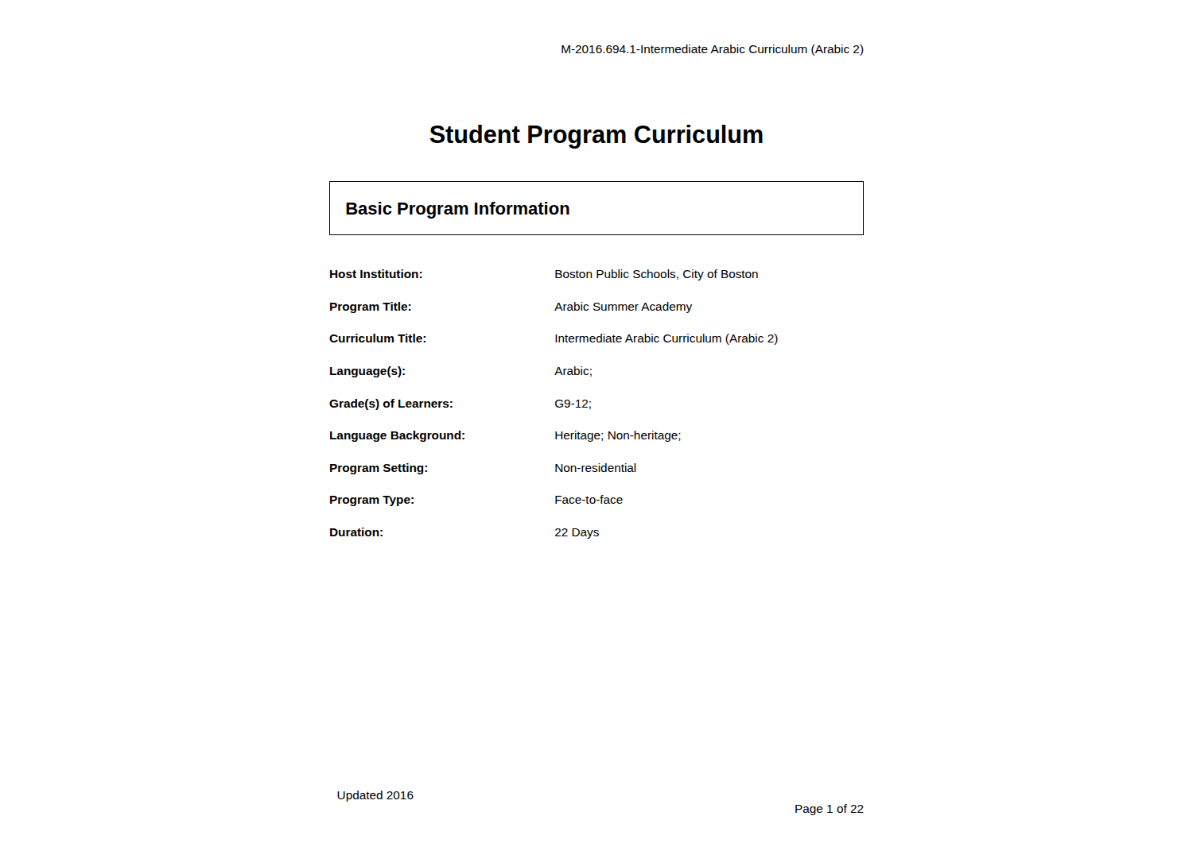M-2016.694.1-Intermediate Arabic Curriculum (Arabic 2)
Student Program Curriculum
Basic Program Information
| Host Institution: | Boston Public Schools, City of Boston |
| Program Title: | Arabic Summer Academy |
| Curriculum Title: | Intermediate Arabic Curriculum (Arabic 2) |
| Language(s): | Arabic; |
| Grade(s) of Learners: | G9-12; |
| Language Background: | Heritage; Non-heritage; |
| Program Setting: | Non-residential |
| Program Type: | Face-to-face |
| Duration: | 22 Days |
Updated 2016 Page 1 of 22